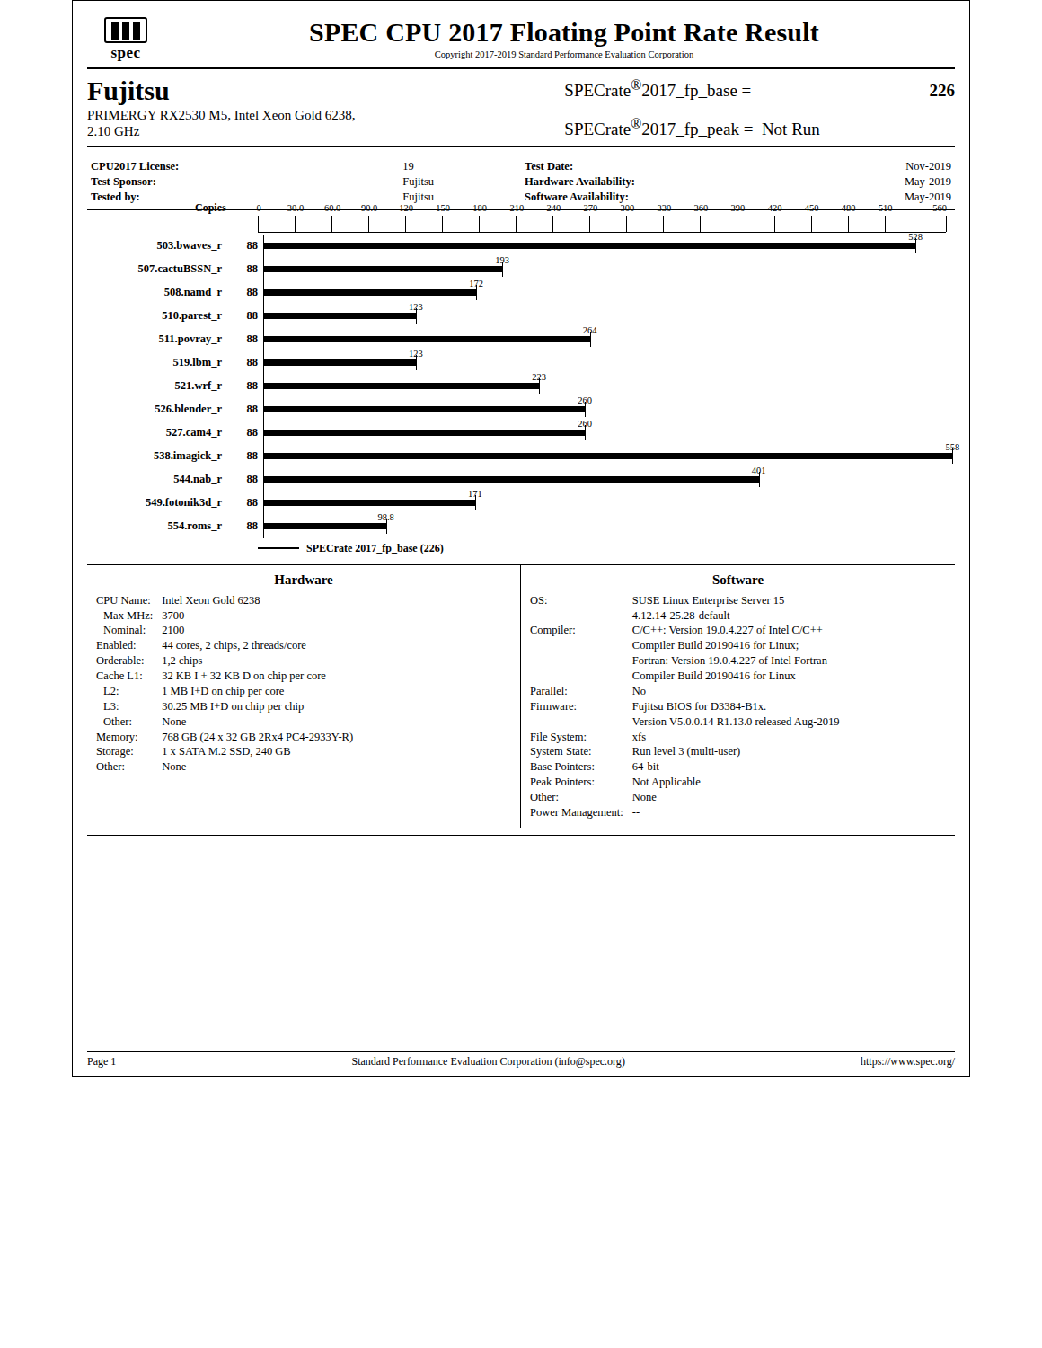spec
SPEC CPU 2017 Floating Point Rate Result
Copyright 2017-2019 Standard Performance Evaluation Corporation
Fujitsu
PRIMERGY RX2530 M5, Intel Xeon Gold 6238,
2.10 GHz
SPECrate®2017_fp_base =226
SPECrate®2017_fp_peak = Not Run
| / CPU2017 License: / 19 / / Test Sponsor: / Fujitsu / / Tested by: / Fujitsu / | / Test Date: / Nov-2019 / / Hardware Availability: / May-2019 / / Software Availability: / May-2019 / |
Copies
0
30.0
60.0
90.0
120
150
180
210
240
270
300
330
360
390
420
450
480
510
560
503.bwaves_r
88
528
507.cactuBSSN_r
88
193
508.namd_r
88
172
510.parest_r
88
123
511.povray_r
88
264
519.lbm_r
88
123
521.wrf_r
88
223
526.blender_r
88
260
527.cam4_r
88
260
538.imagick_r
88
558
544.nab_r
88
401
549.fotonik3d_r
88
171
554.roms_r
88
98.8
SPECrate 2017_fp_base (226)
Hardware
| CPU Name: | Intel Xeon Gold 6238 |
| Max MHz: | 3700 |
| Nominal: | 2100 |
| Enabled: | 44 cores, 2 chips, 2 threads/core |
| Orderable: | 1,2 chips |
| Cache L1: | 32 KB I + 32 KB D on chip per core |
| L2: | 1 MB I+D on chip per core |
| L3: | 30.25 MB I+D on chip per chip |
| Other: | None |
| Memory: | 768 GB (24 x 32 GB 2Rx4 PC4-2933Y-R) |
| Storage: | 1 x SATA M.2 SSD, 240 GB |
| Other: | None |
Software
| OS: | SUSE Linux Enterprise Server 15 4.12.14-25.28-default |
| Compiler: | C/C++: Version 19.0.4.227 of Intel C/C++ Compiler Build 20190416 for Linux; Fortran: Version 19.0.4.227 of Intel Fortran Compiler Build 20190416 for Linux |
| Parallel: | No |
| Firmware: | Fujitsu BIOS for D3384-B1x. Version V5.0.0.14 R1.13.0 released Aug-2019 |
| File System: | xfs |
| System State: | Run level 3 (multi-user) |
| Base Pointers: | 64-bit |
| Peak Pointers: | Not Applicable |
| Other: | None |
| Power Management: | -- |
Page 1
Standard Performance Evaluation Corporation (info@spec.org)
https://www.spec.org/